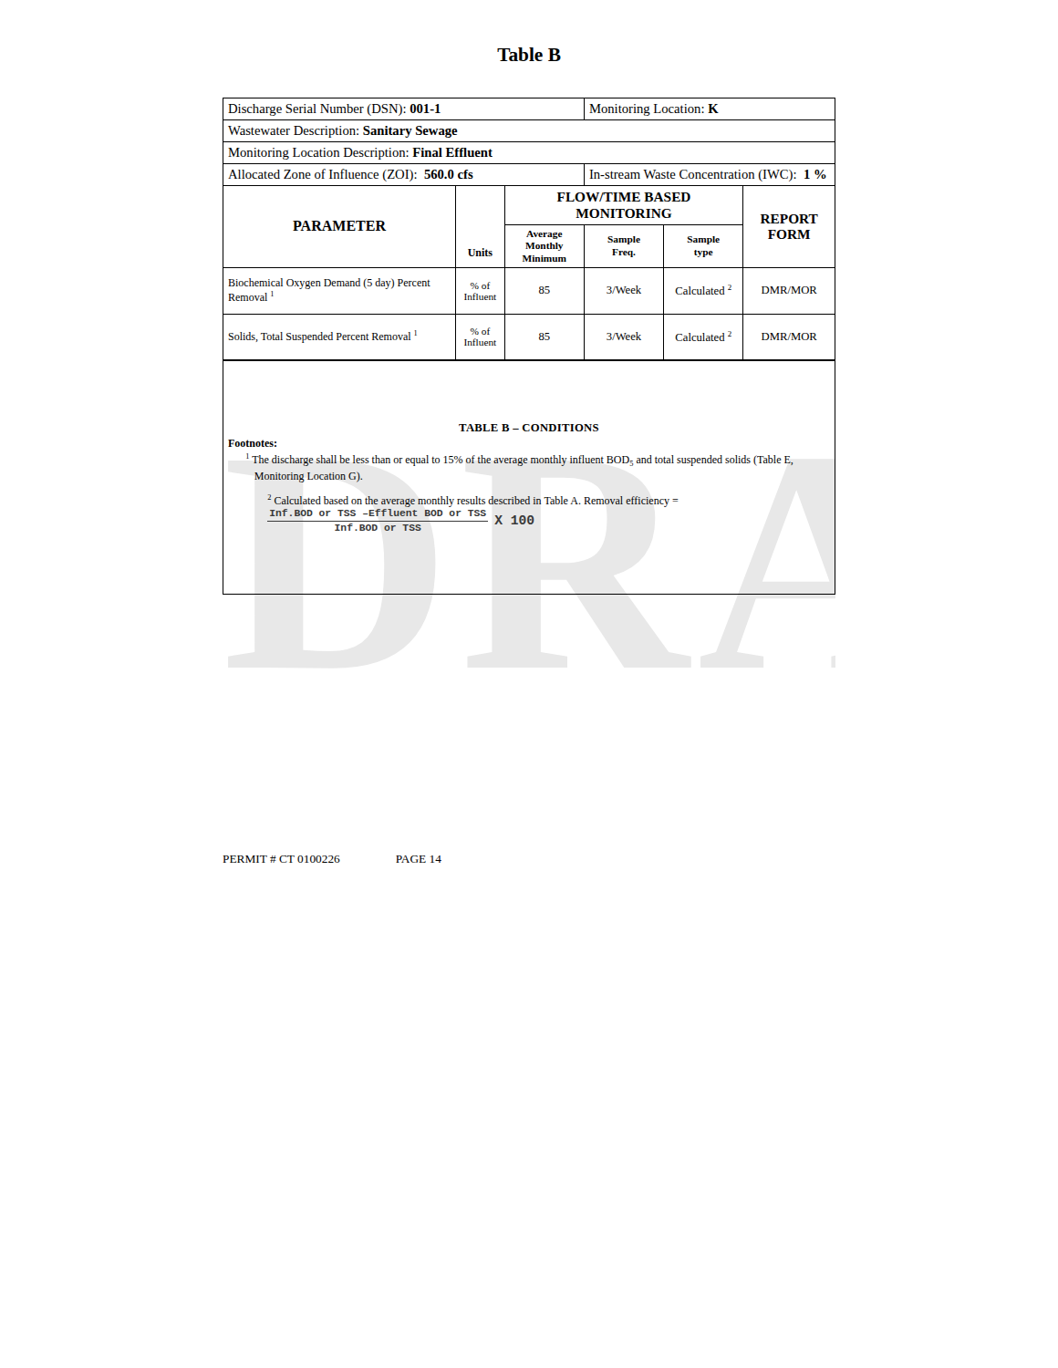DRAFT
Table B
| Discharge Serial Number (DSN): 001-1 | Monitoring Location: K |
| Wastewater Description: Sanitary Sewage |
| Monitoring Location Description: Final Effluent |
| Allocated Zone of Influence (ZOI): 560.0 cfs | In-stream Waste Concentration (IWC): 1 % |
| PARAMETER | Units | FLOW/TIME BASED MONITORING | REPORT FORM |
| Average Monthly Minimum | Sample Freq. | Sample type |
| Biochemical Oxygen Demand (5 day) Percent Removal 1 | % of Influent | 85 | 3/Week | Calculated 2 | DMR/MOR |
| Solids, Total Suspended Percent Removal 1 | % of Influent | 85 | 3/Week | Calculated 2 | DMR/MOR |
| TABLE B – CONDITIONS Footnotes: 1 The discharge shall be less than or equal to 15% of the average monthly influent BOD 5 and total suspended solids (Table E, Monitoring Location G). 2 Calculated based on the average monthly results described in Table A. Removal efficiency = Inf.BOD or TSS –Effluent BOD or TSS Inf.BOD or TSS X 100 |
PERMIT # CT 0100226 PAGE 14